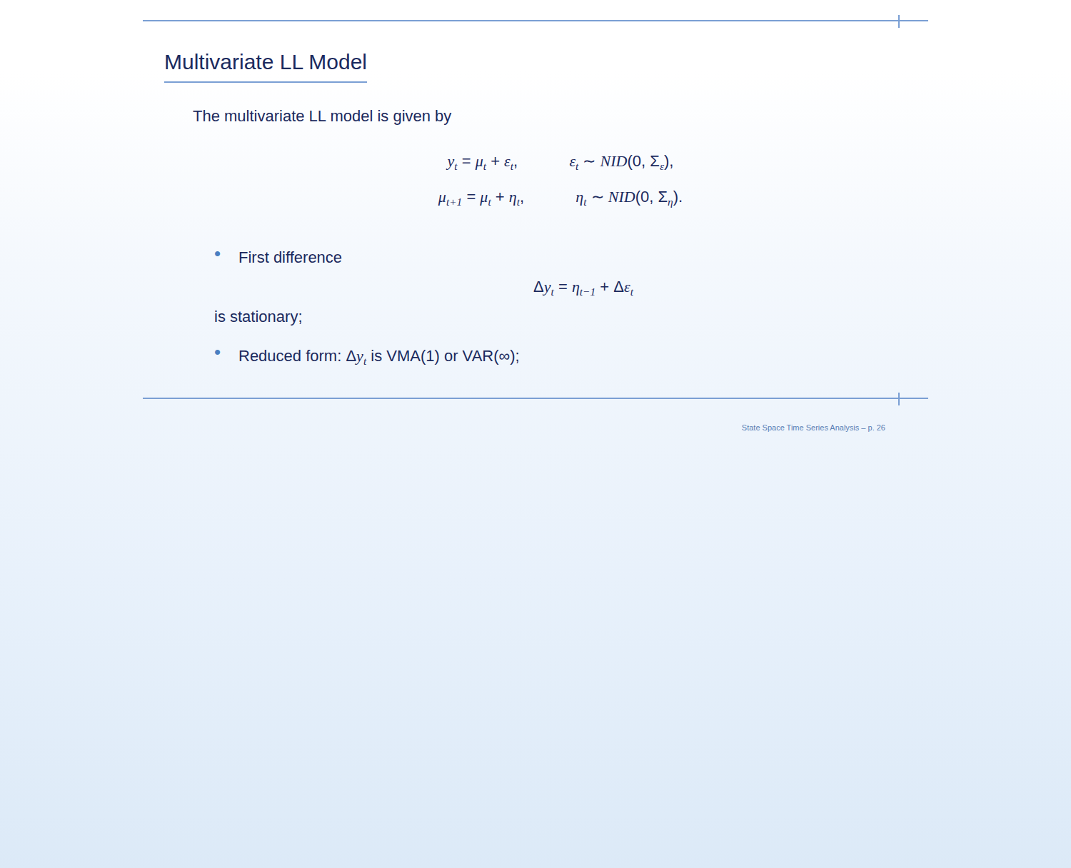Multivariate LL Model
The multivariate LL model is given by
yt = μt + εt, εt ∼ NID(0, Σε),
μt+1 = μt + ηt, ηt ∼ NID(0, Ση).
First difference
Δyt = ηt−1 + Δεt
is stationary;
Reduced form: Δyt is VMA(1) or VAR(∞);
State Space Time Series Analysis – p. 26